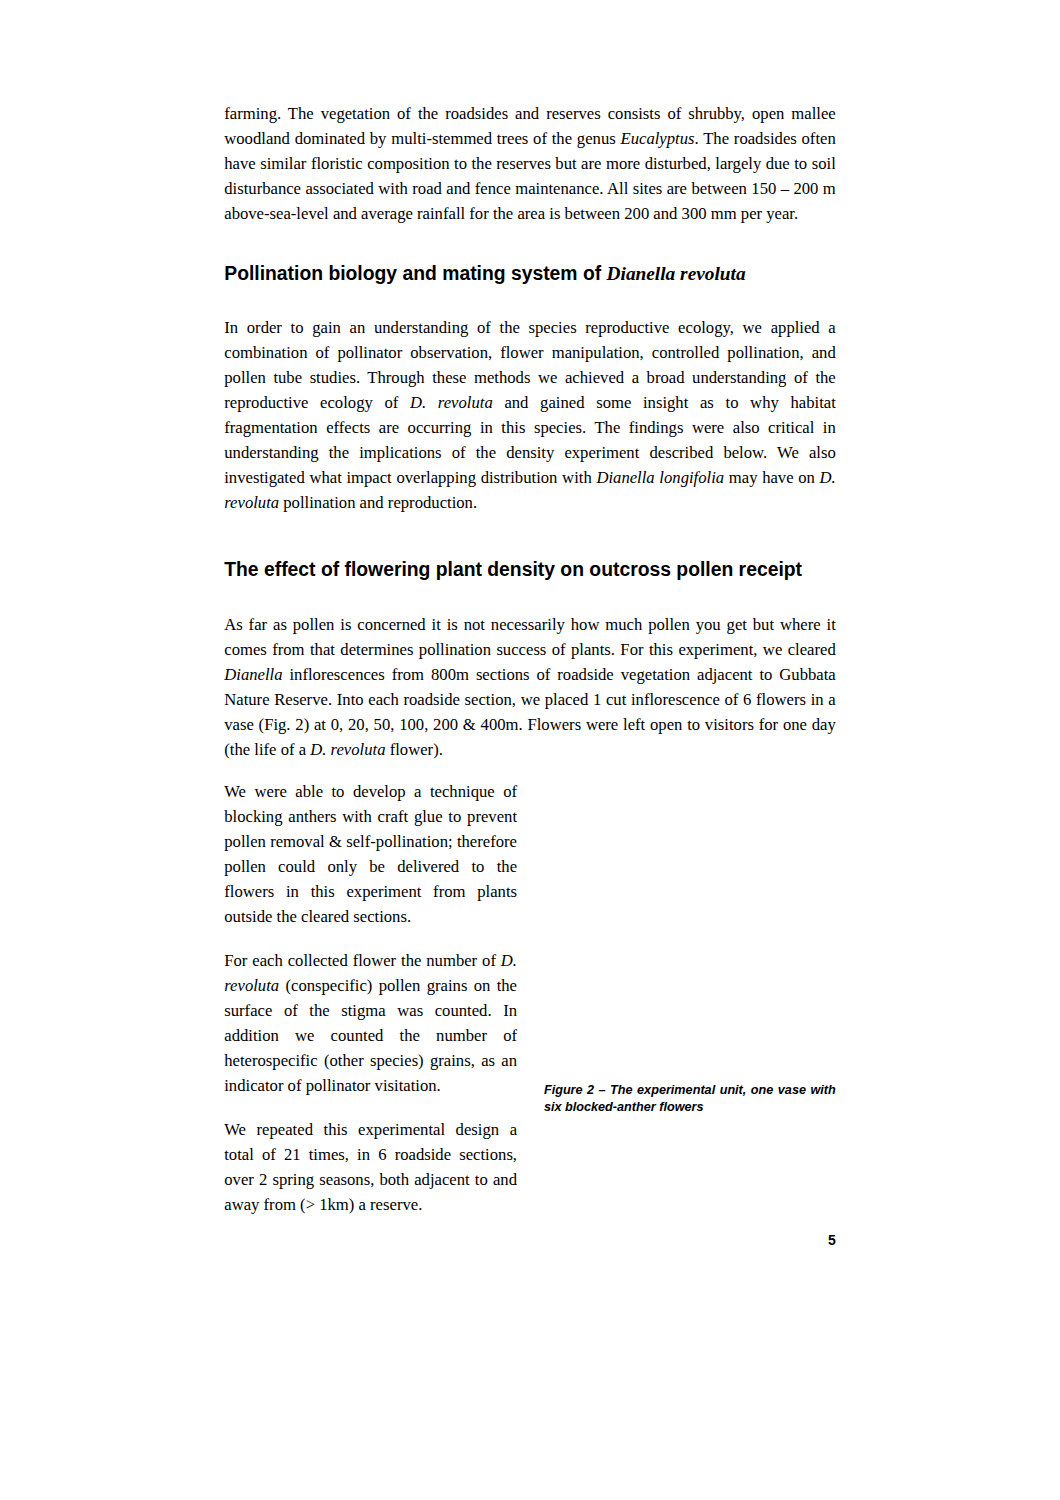farming. The vegetation of the roadsides and reserves consists of shrubby, open mallee woodland dominated by multi-stemmed trees of the genus Eucalyptus. The roadsides often have similar floristic composition to the reserves but are more disturbed, largely due to soil disturbance associated with road and fence maintenance. All sites are between 150 – 200 m above-sea-level and average rainfall for the area is between 200 and 300 mm per year.
Pollination biology and mating system of Dianella revoluta
In order to gain an understanding of the species reproductive ecology, we applied a combination of pollinator observation, flower manipulation, controlled pollination, and pollen tube studies. Through these methods we achieved a broad understanding of the reproductive ecology of D. revoluta and gained some insight as to why habitat fragmentation effects are occurring in this species. The findings were also critical in understanding the implications of the density experiment described below. We also investigated what impact overlapping distribution with Dianella longifolia may have on D. revoluta pollination and reproduction.
The effect of flowering plant density on outcross pollen receipt
As far as pollen is concerned it is not necessarily how much pollen you get but where it comes from that determines pollination success of plants. For this experiment, we cleared Dianella inflorescences from 800m sections of roadside vegetation adjacent to Gubbata Nature Reserve. Into each roadside section, we placed 1 cut inflorescence of 6 flowers in a vase (Fig. 2) at 0, 20, 50, 100, 200 & 400m. Flowers were left open to visitors for one day (the life of a D. revoluta flower).
We were able to develop a technique of blocking anthers with craft glue to prevent pollen removal & self-pollination; therefore pollen could only be delivered to the flowers in this experiment from plants outside the cleared sections.
For each collected flower the number of D. revoluta (conspecific) pollen grains on the surface of the stigma was counted. In addition we counted the number of heterospecific (other species) grains, as an indicator of pollinator visitation.
We repeated this experimental design a total of 21 times, in 6 roadside sections, over 2 spring seasons, both adjacent to and away from (> 1km) a reserve.
Figure 2 – The experimental unit, one vase with six blocked-anther flowers
5